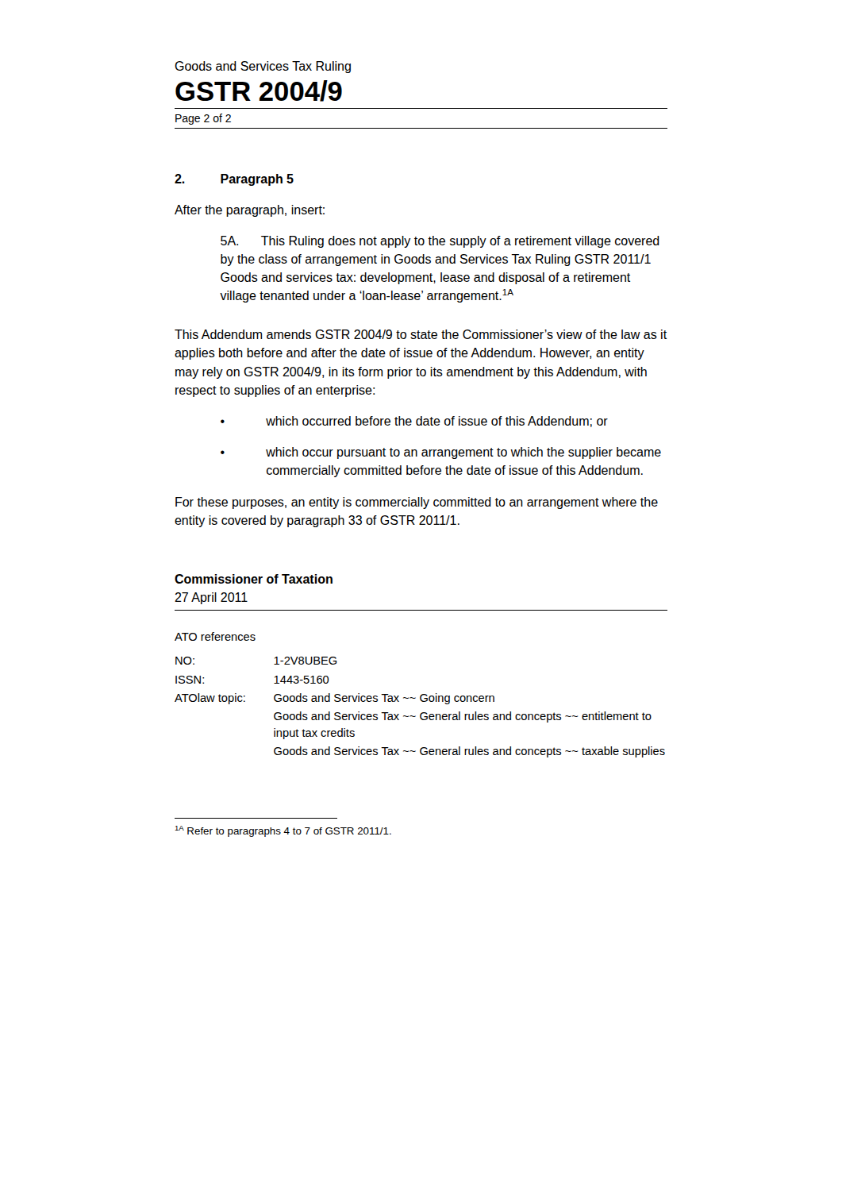Goods and Services Tax Ruling
GSTR 2004/9
Page 2 of 2
2. Paragraph 5
After the paragraph, insert:
5A. This Ruling does not apply to the supply of a retirement village covered by the class of arrangement in Goods and Services Tax Ruling GSTR 2011/1 Goods and services tax: development, lease and disposal of a retirement village tenanted under a ‘loan-lease’ arrangement.1A
This Addendum amends GSTR 2004/9 to state the Commissioner’s view of the law as it applies both before and after the date of issue of the Addendum. However, an entity may rely on GSTR 2004/9, in its form prior to its amendment by this Addendum, with respect to supplies of an enterprise:
which occurred before the date of issue of this Addendum; or
which occur pursuant to an arrangement to which the supplier became commercially committed before the date of issue of this Addendum.
For these purposes, an entity is commercially committed to an arrangement where the entity is covered by paragraph 33 of GSTR 2011/1.
Commissioner of Taxation
27 April 2011
ATO references
| NO: | 1-2V8UBEG |
| ISSN: | 1443-5160 |
| ATOlaw topic: | Goods and Services Tax ~~ Going concern Goods and Services Tax ~~ General rules and concepts ~~ entitlement to input tax credits Goods and Services Tax ~~ General rules and concepts ~~ taxable supplies |
1A Refer to paragraphs 4 to 7 of GSTR 2011/1.